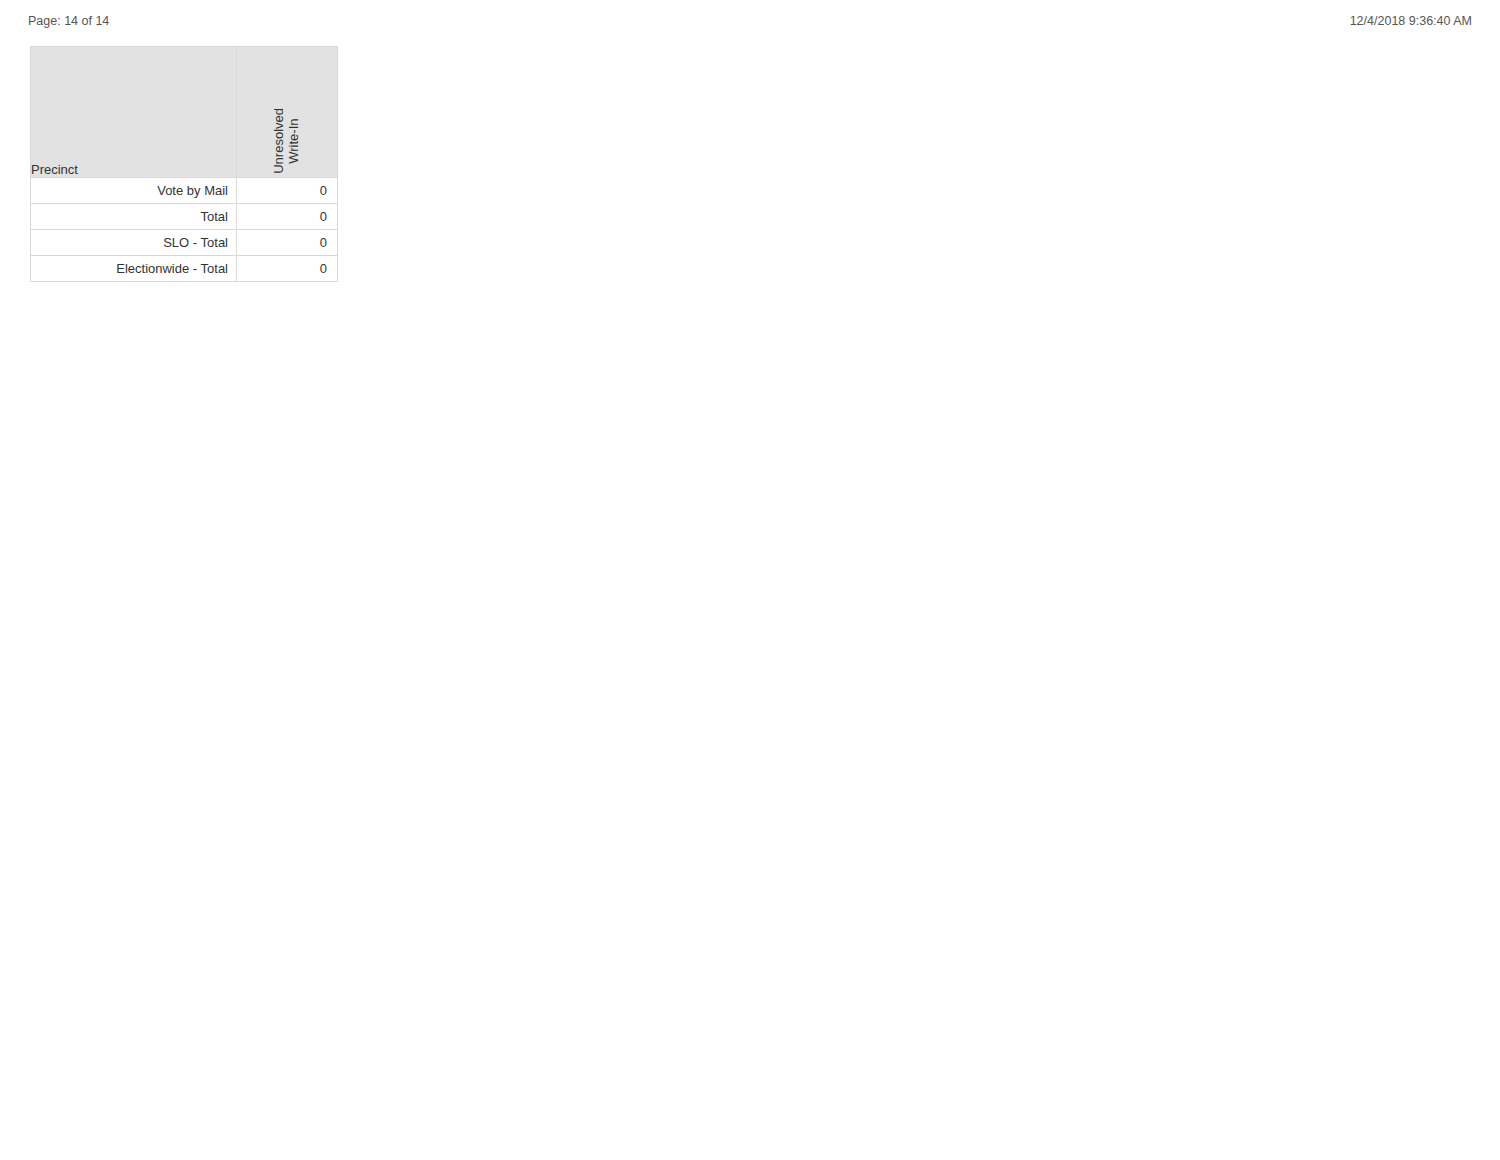Page: 14 of 14
12/4/2018 9:36:40 AM
| Precinct | Unresolved Write-In |
| --- | --- |
| Vote by Mail | 0 |
| Total | 0 |
| SLO - Total | 0 |
| Electionwide - Total | 0 |